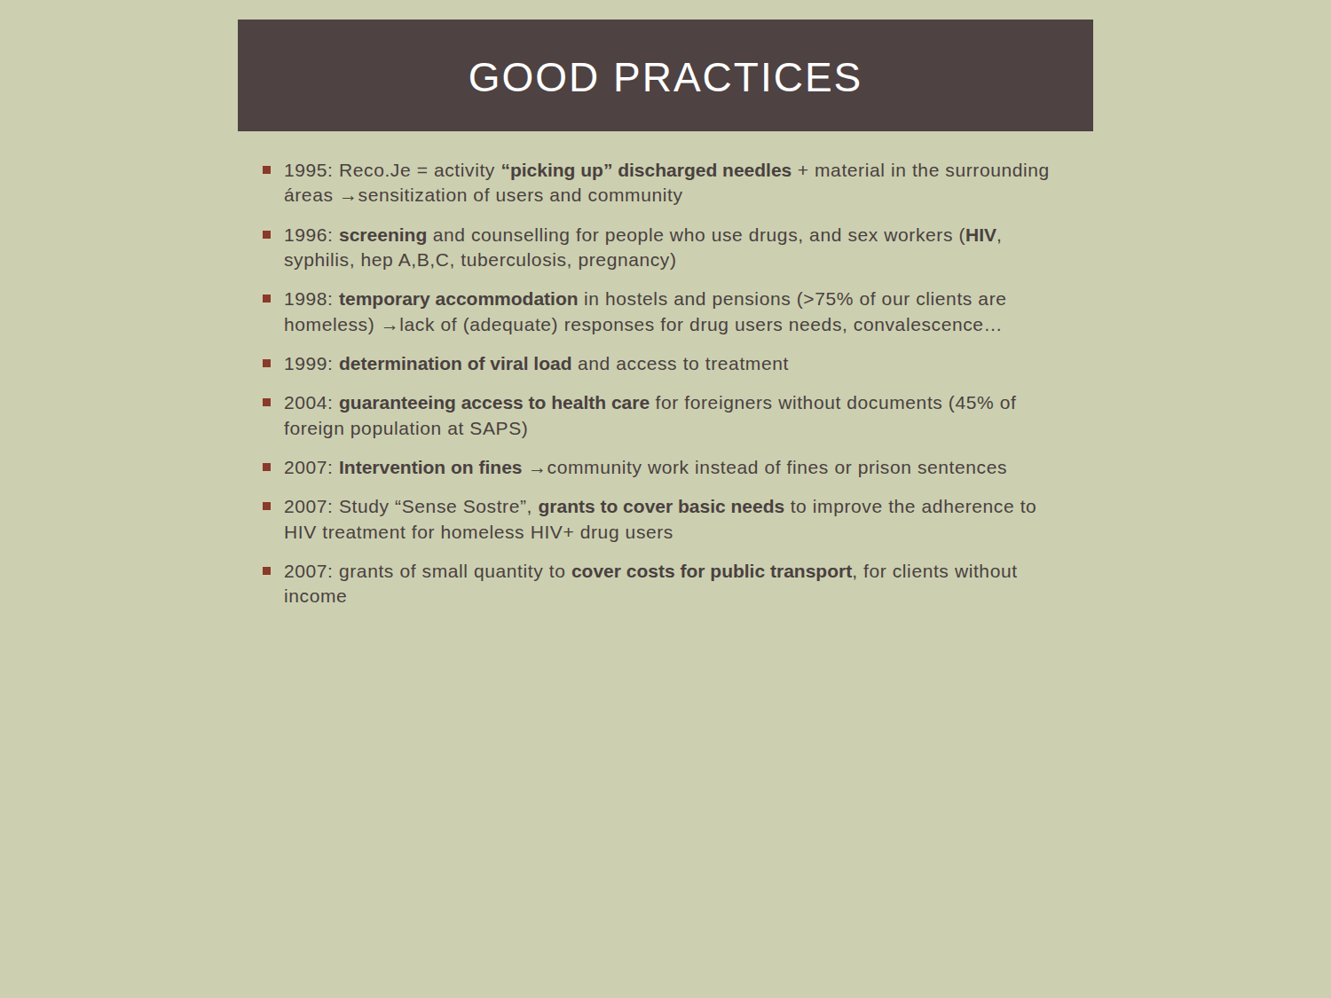Good Practices
1995: Reco.Je = activity “picking up” discharged needles + material in the surrounding áreas →sensitization of users and community
1996: screening and counselling for people who use drugs, and sex workers (HIV, syphilis, hep A,B,C, tuberculosis, pregnancy)
1998: temporary accommodation in hostels and pensions (>75% of our clients are homeless) →lack of (adequate) responses for drug users needs, convalescence…
1999: determination of viral load and access to treatment
2004: guaranteeing access to health care for foreigners without documents (45% of foreign population at SAPS)
2007: Intervention on fines →community work instead of fines or prison sentences
2007: Study “Sense Sostre”, grants to cover basic needs to improve the adherence to HIV treatment for homeless HIV+ drug users
2007: grants of small quantity to cover costs for public transport, for clients without income